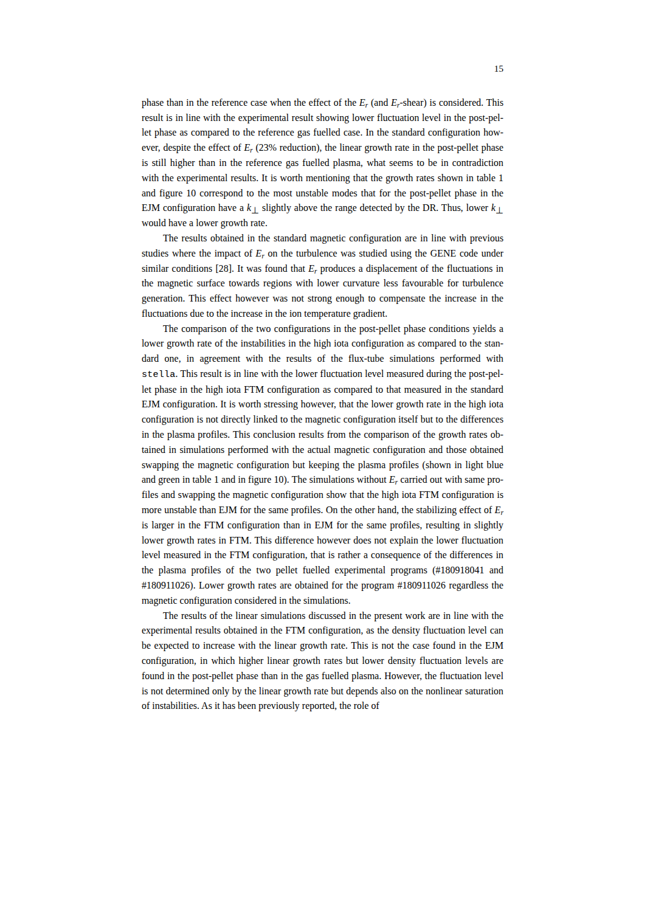15
phase than in the reference case when the effect of the Er (and Er-shear) is considered. This result is in line with the experimental result showing lower fluctuation level in the post-pellet phase as compared to the reference gas fuelled case. In the standard configuration however, despite the effect of Er (23% reduction), the linear growth rate in the post-pellet phase is still higher than in the reference gas fuelled plasma, what seems to be in contradiction with the experimental results. It is worth mentioning that the growth rates shown in table 1 and figure 10 correspond to the most unstable modes that for the post-pellet phase in the EJM configuration have a k⊥ slightly above the range detected by the DR. Thus, lower k⊥ would have a lower growth rate.
The results obtained in the standard magnetic configuration are in line with previous studies where the impact of Er on the turbulence was studied using the GENE code under similar conditions [28]. It was found that Er produces a displacement of the fluctuations in the magnetic surface towards regions with lower curvature less favourable for turbulence generation. This effect however was not strong enough to compensate the increase in the fluctuations due to the increase in the ion temperature gradient.
The comparison of the two configurations in the post-pellet phase conditions yields a lower growth rate of the instabilities in the high iota configuration as compared to the standard one, in agreement with the results of the flux-tube simulations performed with stella. This result is in line with the lower fluctuation level measured during the post-pellet phase in the high iota FTM configuration as compared to that measured in the standard EJM configuration. It is worth stressing however, that the lower growth rate in the high iota configuration is not directly linked to the magnetic configuration itself but to the differences in the plasma profiles. This conclusion results from the comparison of the growth rates obtained in simulations performed with the actual magnetic configuration and those obtained swapping the magnetic configuration but keeping the plasma profiles (shown in light blue and green in table 1 and in figure 10). The simulations without Er carried out with same profiles and swapping the magnetic configuration show that the high iota FTM configuration is more unstable than EJM for the same profiles. On the other hand, the stabilizing effect of Er is larger in the FTM configuration than in EJM for the same profiles, resulting in slightly lower growth rates in FTM. This difference however does not explain the lower fluctuation level measured in the FTM configuration, that is rather a consequence of the differences in the plasma profiles of the two pellet fuelled experimental programs (#180918041 and #180911026). Lower growth rates are obtained for the program #180911026 regardless the magnetic configuration considered in the simulations.
The results of the linear simulations discussed in the present work are in line with the experimental results obtained in the FTM configuration, as the density fluctuation level can be expected to increase with the linear growth rate. This is not the case found in the EJM configuration, in which higher linear growth rates but lower density fluctuation levels are found in the post-pellet phase than in the gas fuelled plasma. However, the fluctuation level is not determined only by the linear growth rate but depends also on the nonlinear saturation of instabilities. As it has been previously reported, the role of